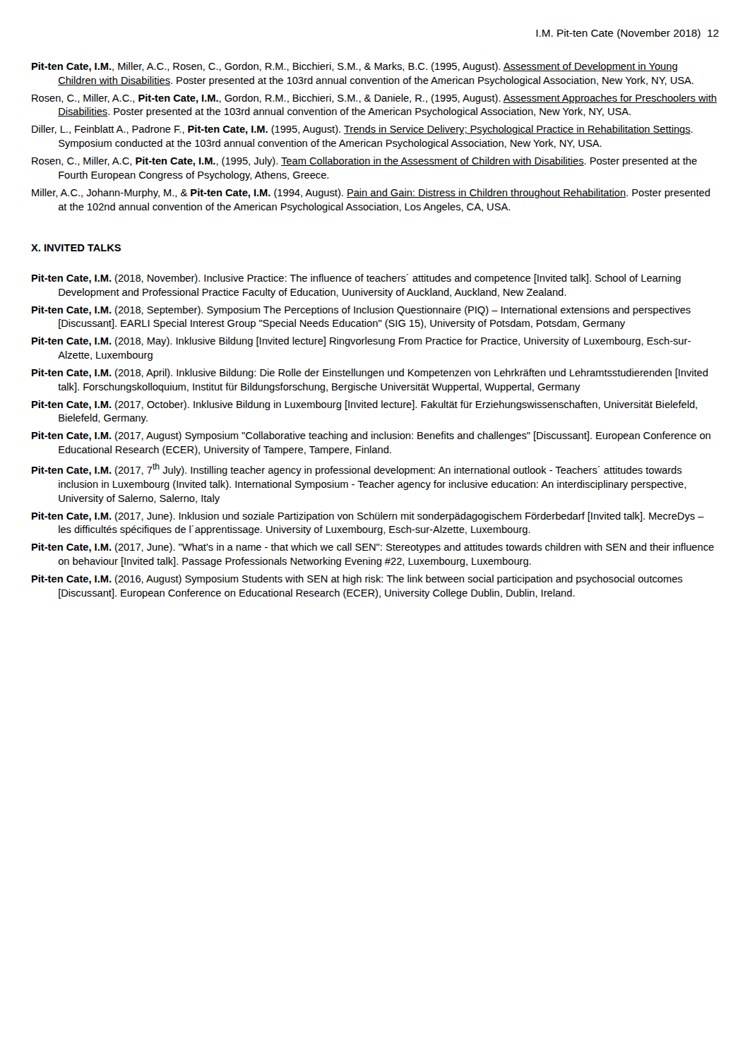I.M. Pit-ten Cate (November 2018) 12
Pit-ten Cate, I.M., Miller, A.C., Rosen, C., Gordon, R.M., Bicchieri, S.M., & Marks, B.C. (1995, August). Assessment of Development in Young Children with Disabilities. Poster presented at the 103rd annual convention of the American Psychological Association, New York, NY, USA.
Rosen, C., Miller, A.C., Pit-ten Cate, I.M., Gordon, R.M., Bicchieri, S.M., & Daniele, R., (1995, August). Assessment Approaches for Preschoolers with Disabilities. Poster presented at the 103rd annual convention of the American Psychological Association, New York, NY, USA.
Diller, L., Feinblatt A., Padrone F., Pit-ten Cate, I.M. (1995, August). Trends in Service Delivery; Psychological Practice in Rehabilitation Settings. Symposium conducted at the 103rd annual convention of the American Psychological Association, New York, NY, USA.
Rosen, C., Miller, A.C, Pit-ten Cate, I.M., (1995, July). Team Collaboration in the Assessment of Children with Disabilities. Poster presented at the Fourth European Congress of Psychology, Athens, Greece.
Miller, A.C., Johann-Murphy, M., & Pit-ten Cate, I.M. (1994, August). Pain and Gain: Distress in Children throughout Rehabilitation. Poster presented at the 102nd annual convention of the American Psychological Association, Los Angeles, CA, USA.
X. INVITED TALKS
Pit-ten Cate, I.M. (2018, November). Inclusive Practice: The influence of teachers´ attitudes and competence [Invited talk]. School of Learning Development and Professional Practice Faculty of Education, Uuniversity of Auckland, Auckland, New Zealand.
Pit-ten Cate, I.M. (2018, September). Symposium The Perceptions of Inclusion Questionnaire (PIQ) – International extensions and perspectives [Discussant]. EARLI Special Interest Group "Special Needs Education" (SIG 15), University of Potsdam, Potsdam, Germany
Pit-ten Cate, I.M. (2018, May). Inklusive Bildung [Invited lecture] Ringvorlesung From Practice for Practice, University of Luxembourg, Esch-sur-Alzette, Luxembourg
Pit-ten Cate, I.M. (2018, April). Inklusive Bildung: Die Rolle der Einstellungen und Kompetenzen von Lehrkräften und Lehramtsstudierenden [Invited talk]. Forschungskolloquium, Institut für Bildungsforschung, Bergische Universität Wuppertal, Wuppertal, Germany
Pit-ten Cate, I.M. (2017, October). Inklusive Bildung in Luxembourg [Invited lecture]. Fakultät für Erziehungswissenschaften, Universität Bielefeld, Bielefeld, Germany.
Pit-ten Cate, I.M. (2017, August) Symposium "Collaborative teaching and inclusion: Benefits and challenges" [Discussant]. European Conference on Educational Research (ECER), University of Tampere, Tampere, Finland.
Pit-ten Cate, I.M. (2017, 7th July). Instilling teacher agency in professional development: An international outlook - Teachers´ attitudes towards inclusion in Luxembourg (Invited talk). International Symposium - Teacher agency for inclusive education: An interdisciplinary perspective, University of Salerno, Salerno, Italy
Pit-ten Cate, I.M. (2017, June). Inklusion und soziale Partizipation von Schülern mit sonderpädagogischem Förderbedarf [Invited talk]. MecreDys – les difficultés spécifiques de l´apprentissage. University of Luxembourg, Esch-sur-Alzette, Luxembourg.
Pit-ten Cate, I.M. (2017, June). "What's in a name - that which we call SEN": Stereotypes and attitudes towards children with SEN and their influence on behaviour [Invited talk]. Passage Professionals Networking Evening #22, Luxembourg, Luxembourg.
Pit-ten Cate, I.M. (2016, August) Symposium Students with SEN at high risk: The link between social participation and psychosocial outcomes [Discussant]. European Conference on Educational Research (ECER), University College Dublin, Dublin, Ireland.